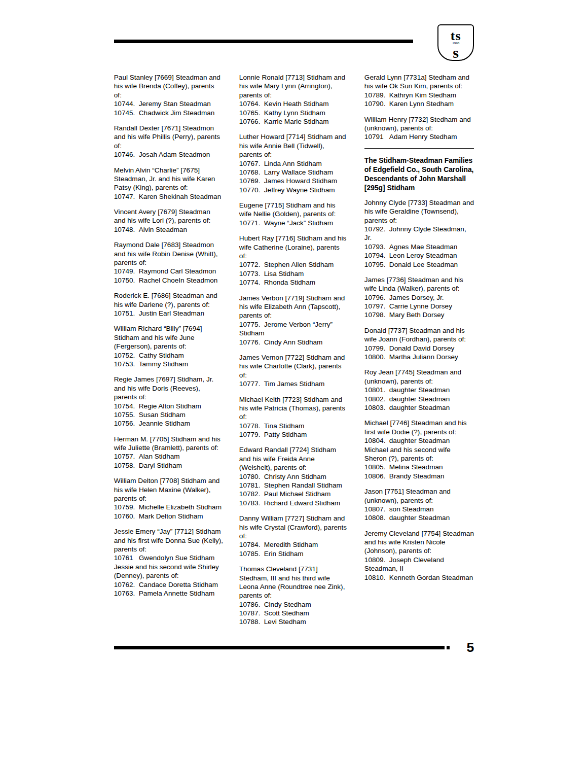ts 1998 s
Paul Stanley [7669] Steadman and his wife Brenda (Coffey), parents of:
10744. Jeremy Stan Steadman 10745. Chadwick Jim Steadman
Randall Dexter [7671] Steadmon and his wife Phillis (Perry), parents of:
10746. Josah Adam Steadmon
Melvin Alvin “Charlie” [7675] Steadman, Jr. and his wife Karen Patsy (King), parents of:
10747. Karen Shekinah Steadman
Vincent Avery [7679] Steadman and his wife Lori (?), parents of:
10748. Alvin Steadman
Raymond Dale [7683] Steadmon and his wife Robin Denise (Whitt), parents of:
10749. Raymond Carl Steadmon 10750. Rachel ChoeIn Steadmon
Roderick E. [7686] Steadman and his wife Darlene (?), parents of:
10751. Justin Earl Steadman
William Richard “Billy” [7694] Stidham and his wife June (Fergerson), parents of:
10752. Cathy Stidham 10753. Tammy Stidham
Regie James [7697] Stidham, Jr. and his wife Doris (Reeves), parents of:
10754. Regie Alton Stidham 10755. Susan Stidham 10756. Jeannie Stidham
Herman M. [7705] Stidham and his wife Juliette (Bramlett), parents of:
10757. Alan Stidham 10758. Daryl Stidham
William Delton [7708] Stidham and his wife Helen Maxine (Walker), parents of:
10759. Michelle Elizabeth Stidham 10760. Mark Delton Stidham
Jessie Emery “Jay” [7712] Stidham and his first wife Donna Sue (Kelly), parents of:
10761 Gwendolyn Sue Stidham
Jessie and his second wife Shirley (Denney), parents of:
10762. Candace Doretta Stidham 10763. Pamela Annette Stidham
Lonnie Ronald [7713] Stidham and his wife Mary Lynn (Arrington), parents of:
10764. Kevin Heath Stidham 10765. Kathy Lynn Stidham 10766. Karrie Marie Stidham
Luther Howard [7714] Stidham and his wife Annie Bell (Tidwell), parents of:
10767. Linda Ann Stidham 10768. Larry Wallace Stidham 10769. James Howard Stidham 10770. Jeffrey Wayne Stidham
Eugene [7715] Stidham and his wife Nellie (Golden), parents of:
10771. Wayne “Jack” Stidham
Hubert Ray [7716] Stidham and his wife Catherine (Loraine), parents of:
10772. Stephen Allen Stidham 10773. Lisa Stidham 10774. Rhonda Stidham
James Verbon [7719] Stidham and his wife Elizabeth Ann (Tapscott), parents of:
10775. Jerome Verbon “Jerry” Stidham 10776. Cindy Ann Stidham
James Vernon [7722] Stidham and his wife Charlotte (Clark), parents of:
10777. Tim James Stidham
Michael Keith [7723] Stidham and his wife Patricia (Thomas), parents of:
10778. Tina Stidham 10779. Patty Stidham
Edward Randall [7724] Stidham and his wife Freida Anne (Weisheit), parents of:
10780. Christy Ann Stidham 10781. Stephen Randall Stidham 10782. Paul Michael Stidham 10783. Richard Edward Stidham
Danny William [7727] Stidham and his wife Crystal (Crawford), parents of:
10784. Meredith Stidham 10785. Erin Stidham
Thomas Cleveland [7731] Stedham, III and his third wife Leona Anne (Roundtree nee Zink), parents of:
10786. Cindy Stedham 10787. Scott Stedham 10788. Levi Stedham
Gerald Lynn [7731a] Stedham and his wife Ok Sun Kim, parents of:
10789. Kathryn Kim Stedham 10790. Karen Lynn Stedham
William Henry [7732] Stedham and (unknown), parents of:
10791 Adam Henry Stedham
The Stidham-Steadman Families of Edgefield Co., South Carolina, Descendants of John Marshall [295g] Stidham
Johnny Clyde [7733] Steadman and his wife Geraldine (Townsend), parents of:
10792. Johnny Clyde Steadman, Jr. 10793. Agnes Mae Steadman 10794. Leon Leroy Steadman 10795. Donald Lee Steadman
James [7736] Steadman and his wife Linda (Walker), parents of:
10796. James Dorsey, Jr. 10797. Carrie Lynne Dorsey 10798. Mary Beth Dorsey
Donald [7737] Steadman and his wife Joann (Fordhan), parents of:
10799. Donald David Dorsey 10800. Martha Juliann Dorsey
Roy Jean [7745] Steadman and (unknown), parents of:
10801. daughter Steadman 10802. daughter Steadman 10803. daughter Steadman
Michael [7746] Steadman and his first wife Dodie (?), parents of:
10804. daughter Steadman
Michael and his second wife Sheron (?), parents of:
10805. Melina Steadman 10806. Brandy Steadman
Jason [7751] Steadman and (unknown), parents of:
10807. son Steadman 10808. daughter Steadman
Jeremy Cleveland [7754] Steadman and his wife Kristen Nicole (Johnson), parents of:
10809. Joseph Cleveland Steadman, II 10810. Kenneth Gordan Steadman
5